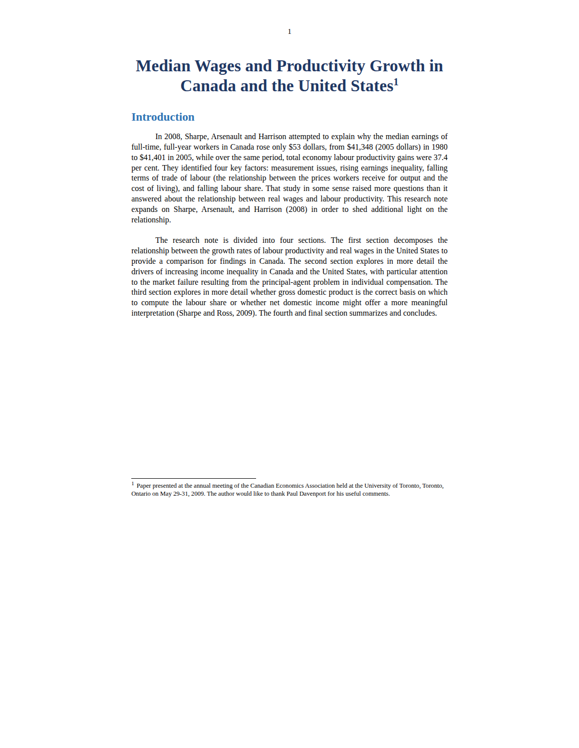1
Median Wages and Productivity Growth in Canada and the United States1
Introduction
In 2008, Sharpe, Arsenault and Harrison attempted to explain why the median earnings of full-time, full-year workers in Canada rose only $53 dollars, from $41,348 (2005 dollars) in 1980 to $41,401 in 2005, while over the same period, total economy labour productivity gains were 37.4 per cent. They identified four key factors: measurement issues, rising earnings inequality, falling terms of trade of labour (the relationship between the prices workers receive for output and the cost of living), and falling labour share. That study in some sense raised more questions than it answered about the relationship between real wages and labour productivity. This research note expands on Sharpe, Arsenault, and Harrison (2008) in order to shed additional light on the relationship.
The research note is divided into four sections. The first section decomposes the relationship between the growth rates of labour productivity and real wages in the United States to provide a comparison for findings in Canada. The second section explores in more detail the drivers of increasing income inequality in Canada and the United States, with particular attention to the market failure resulting from the principal-agent problem in individual compensation. The third section explores in more detail whether gross domestic product is the correct basis on which to compute the labour share or whether net domestic income might offer a more meaningful interpretation (Sharpe and Ross, 2009). The fourth and final section summarizes and concludes.
1 Paper presented at the annual meeting of the Canadian Economics Association held at the University of Toronto, Toronto, Ontario on May 29-31, 2009. The author would like to thank Paul Davenport for his useful comments.